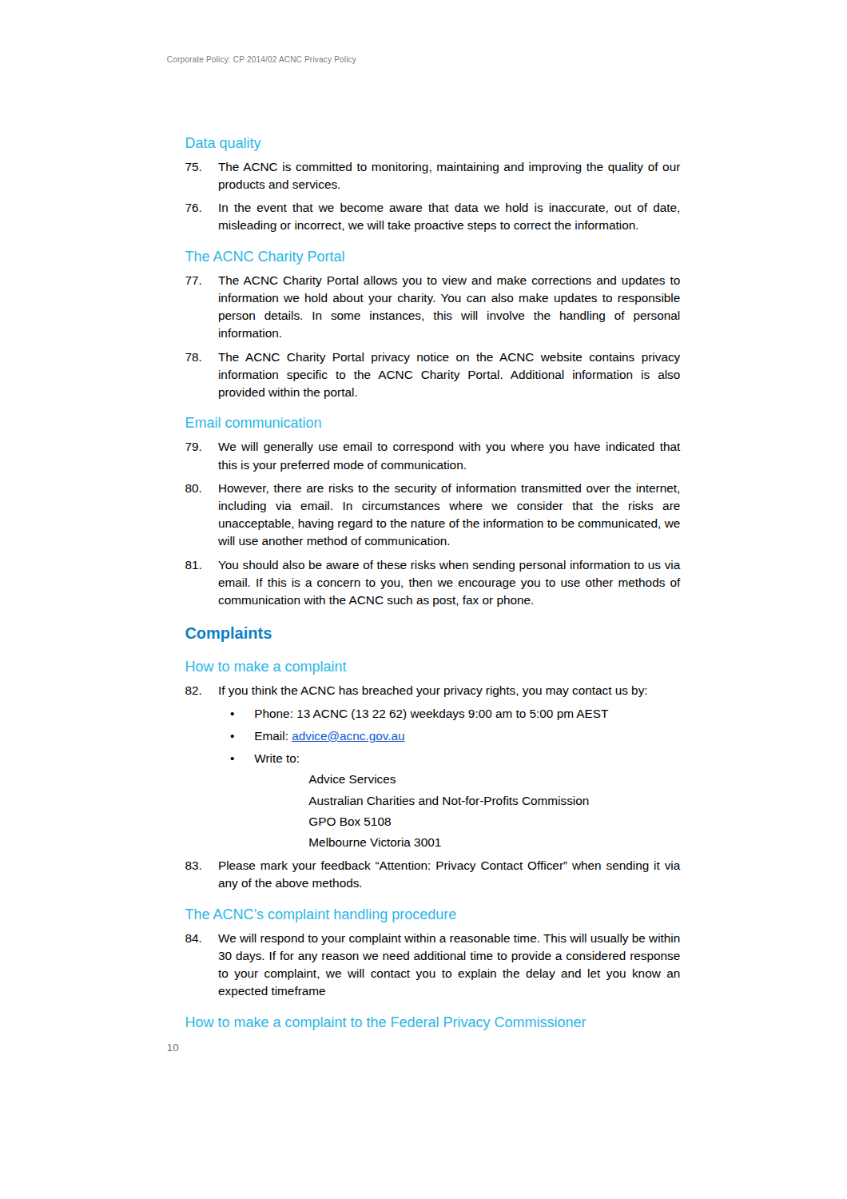Corporate Policy: CP 2014/02 ACNC Privacy Policy
Data quality
75. The ACNC is committed to monitoring, maintaining and improving the quality of our products and services.
76. In the event that we become aware that data we hold is inaccurate, out of date, misleading or incorrect, we will take proactive steps to correct the information.
The ACNC Charity Portal
77. The ACNC Charity Portal allows you to view and make corrections and updates to information we hold about your charity. You can also make updates to responsible person details. In some instances, this will involve the handling of personal information.
78. The ACNC Charity Portal privacy notice on the ACNC website contains privacy information specific to the ACNC Charity Portal. Additional information is also provided within the portal.
Email communication
79. We will generally use email to correspond with you where you have indicated that this is your preferred mode of communication.
80. However, there are risks to the security of information transmitted over the internet, including via email. In circumstances where we consider that the risks are unacceptable, having regard to the nature of the information to be communicated, we will use another method of communication.
81. You should also be aware of these risks when sending personal information to us via email. If this is a concern to you, then we encourage you to use other methods of communication with the ACNC such as post, fax or phone.
Complaints
How to make a complaint
82. If you think the ACNC has breached your privacy rights, you may contact us by:
Phone: 13 ACNC (13 22 62) weekdays 9:00 am to 5:00 pm AEST
Email: advice@acnc.gov.au
Write to:
Advice Services
Australian Charities and Not-for-Profits Commission
GPO Box 5108
Melbourne Victoria 3001
83. Please mark your feedback “Attention: Privacy Contact Officer” when sending it via any of the above methods.
The ACNC’s complaint handling procedure
84. We will respond to your complaint within a reasonable time. This will usually be within 30 days. If for any reason we need additional time to provide a considered response to your complaint, we will contact you to explain the delay and let you know an expected timeframe
How to make a complaint to the Federal Privacy Commissioner
10